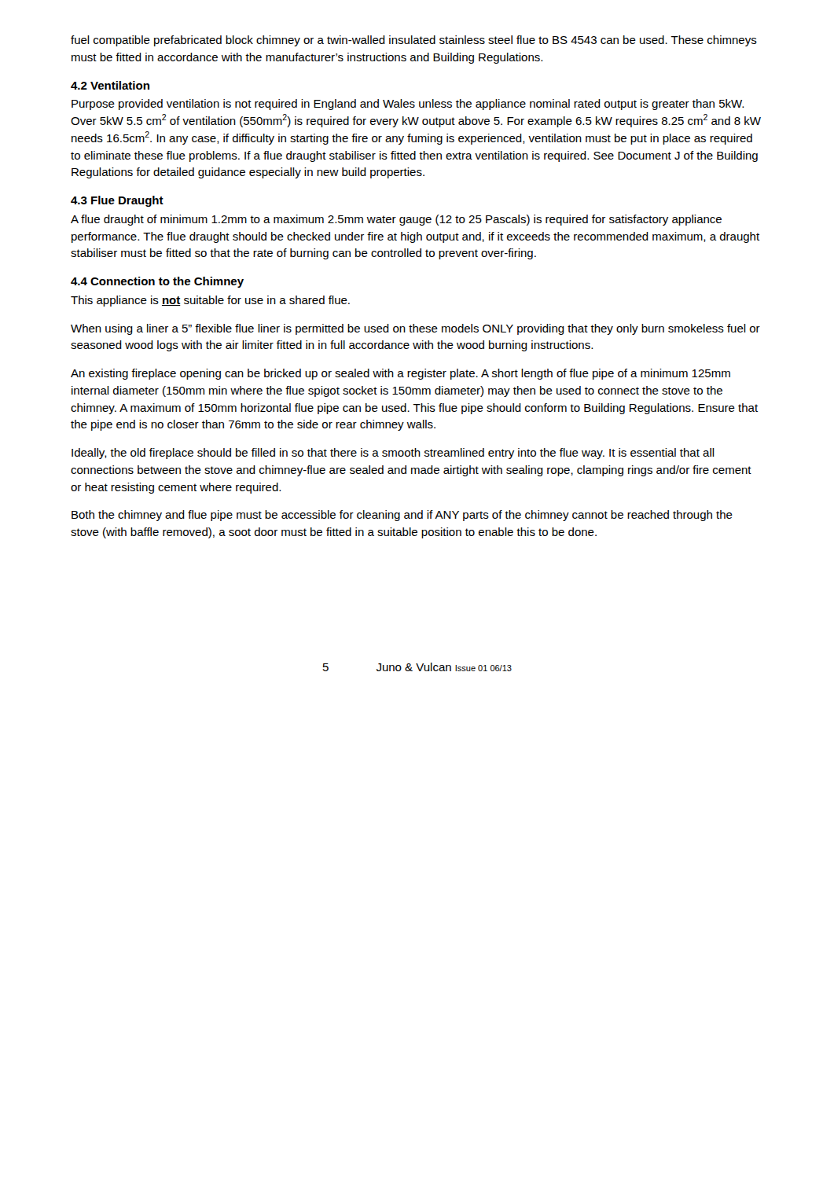fuel compatible prefabricated block chimney or a twin-walled insulated stainless steel flue to BS 4543 can be used. These chimneys must be fitted in accordance with the manufacturer’s instructions and Building Regulations.
4.2 Ventilation
Purpose provided ventilation is not required in England and Wales unless the appliance nominal rated output is greater than 5kW. Over 5kW 5.5 cm2 of ventilation (550mm2) is required for every kW output above 5. For example 6.5 kW requires 8.25 cm2 and 8 kW needs 16.5cm2. In any case, if difficulty in starting the fire or any fuming is experienced, ventilation must be put in place as required to eliminate these flue problems. If a flue draught stabiliser is fitted then extra ventilation is required. See Document J of the Building Regulations for detailed guidance especially in new build properties.
4.3 Flue Draught
A flue draught of minimum 1.2mm to a maximum 2.5mm water gauge (12 to 25 Pascals) is required for satisfactory appliance performance. The flue draught should be checked under fire at high output and, if it exceeds the recommended maximum, a draught stabiliser must be fitted so that the rate of burning can be controlled to prevent over-firing.
4.4 Connection to the Chimney
This appliance is not suitable for use in a shared flue.
When using a liner a 5” flexible flue liner is permitted be used on these models ONLY providing that they only burn smokeless fuel or seasoned wood logs with the air limiter fitted in in full accordance with the wood burning instructions.
An existing fireplace opening can be bricked up or sealed with a register plate. A short length of flue pipe of a minimum 125mm internal diameter (150mm min where the flue spigot socket is 150mm diameter) may then be used to connect the stove to the chimney. A maximum of 150mm horizontal flue pipe can be used. This flue pipe should conform to Building Regulations. Ensure that the pipe end is no closer than 76mm to the side or rear chimney walls.
Ideally, the old fireplace should be filled in so that there is a smooth streamlined entry into the flue way. It is essential that all connections between the stove and chimney-flue are sealed and made airtight with sealing rope, clamping rings and/or fire cement or heat resisting cement where required.
Both the chimney and flue pipe must be accessible for cleaning and if ANY parts of the chimney cannot be reached through the stove (with baffle removed), a soot door must be fitted in a suitable position to enable this to be done.
5 Juno & Vulcan Issue 01 06/13